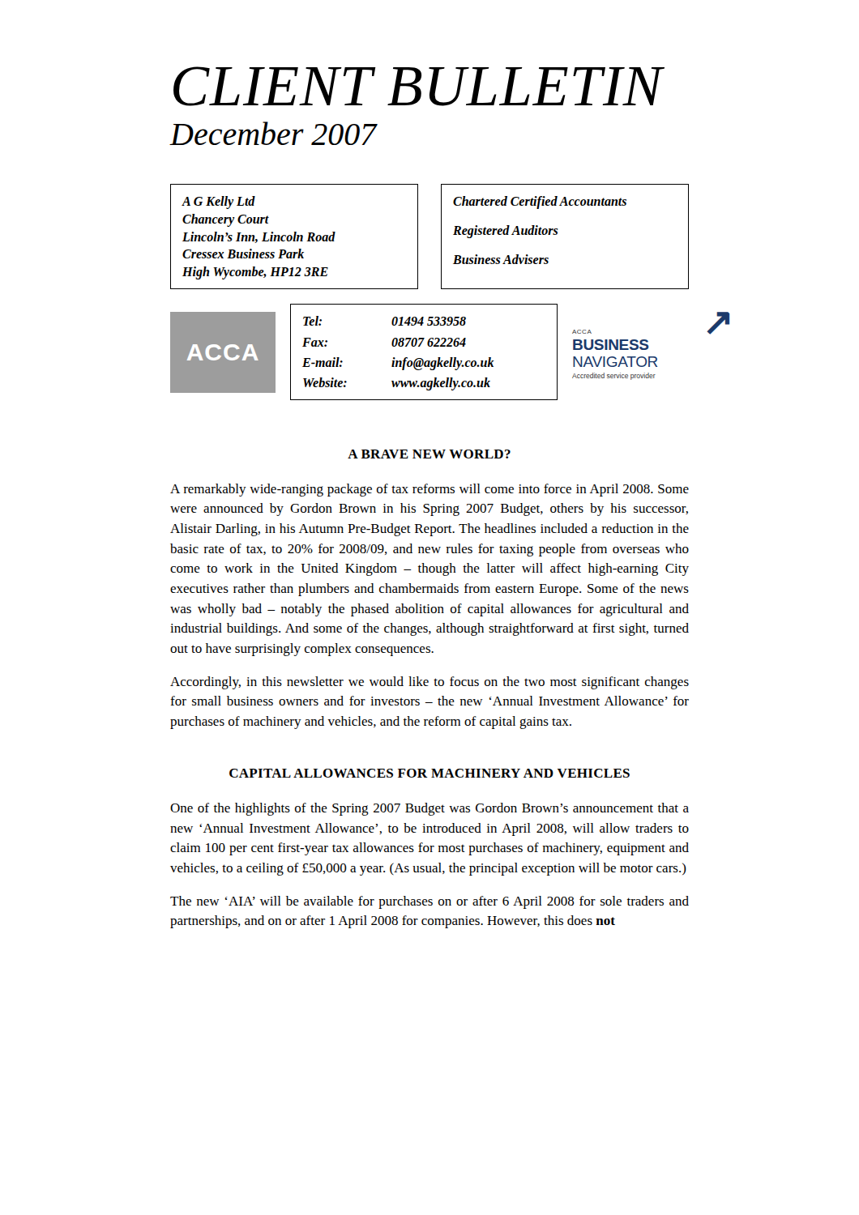CLIENT BULLETIN
December 2007
A G Kelly Ltd
Chancery Court
Lincoln’s Inn, Lincoln Road
Cressex Business Park
High Wycombe, HP12 3RE
Chartered Certified Accountants
Registered Auditors
Business Advisers
ACCA
| Tel: | 01494 533958 |
| Fax: | 08707 622264 |
| E-mail: | info@agkelly.co.uk |
| Website: | www.agkelly.co.uk |
↗
ACCA
BUSINESS
NAVIGATOR
Accredited service provider
A Brave New World?
A remarkably wide-ranging package of tax reforms will come into force in April 2008. Some were announced by Gordon Brown in his Spring 2007 Budget, others by his successor, Alistair Darling, in his Autumn Pre-Budget Report. The headlines included a reduction in the basic rate of tax, to 20% for 2008/09, and new rules for taxing people from overseas who come to work in the United Kingdom – though the latter will affect high-earning City executives rather than plumbers and chambermaids from eastern Europe. Some of the news was wholly bad – notably the phased abolition of capital allowances for agricultural and industrial buildings. And some of the changes, although straightforward at first sight, turned out to have surprisingly complex consequences.
Accordingly, in this newsletter we would like to focus on the two most significant changes for small business owners and for investors – the new ‘Annual Investment Allowance’ for purchases of machinery and vehicles, and the reform of capital gains tax.
Capital Allowances for Machinery and Vehicles
One of the highlights of the Spring 2007 Budget was Gordon Brown’s announcement that a new ‘Annual Investment Allowance’, to be introduced in April 2008, will allow traders to claim 100 per cent first-year tax allowances for most purchases of machinery, equipment and vehicles, to a ceiling of £50,000 a year. (As usual, the principal exception will be motor cars.)
The new ‘AIA’ will be available for purchases on or after 6 April 2008 for sole traders and partnerships, and on or after 1 April 2008 for companies. However, this does not